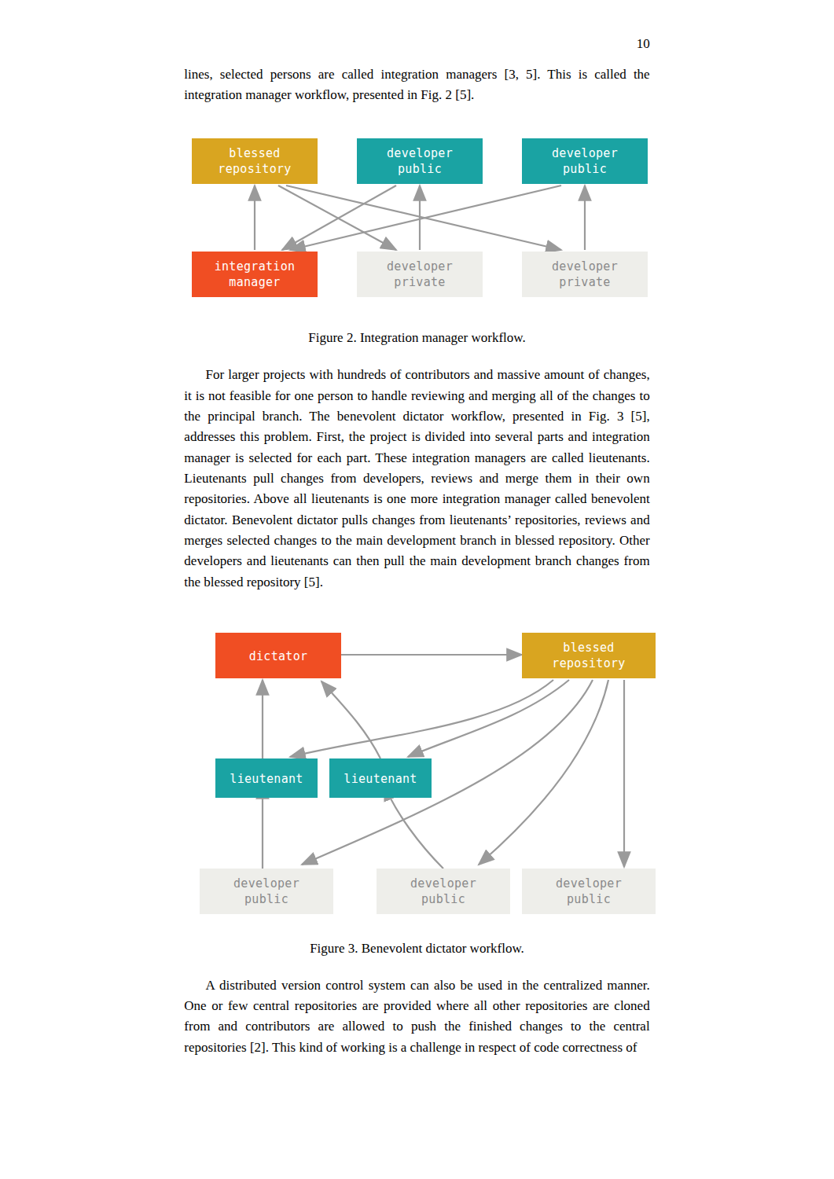10
lines, selected persons are called integration managers [3, 5]. This is called the integration manager workflow, presented in Fig. 2 [5].
blessed repository developer public developer public integration manager developer private developer private
Figure 2. Integration manager workflow.
For larger projects with hundreds of contributors and massive amount of changes, it is not feasible for one person to handle reviewing and merging all of the changes to the principal branch. The benevolent dictator workflow, presented in Fig. 3 [5], addresses this problem. First, the project is divided into several parts and integration manager is selected for each part. These integration managers are called lieutenants. Lieutenants pull changes from developers, reviews and merge them in their own repositories. Above all lieutenants is one more integration manager called benevolent dictator. Benevolent dictator pulls changes from lieutenants’ repositories, reviews and merges selected changes to the main development branch in blessed repository. Other developers and lieutenants can then pull the main development branch changes from the blessed repository [5].
dictator blessed repository lieutenant lieutenant developer public developer public developer public
Figure 3. Benevolent dictator workflow.
A distributed version control system can also be used in the centralized manner. One or few central repositories are provided where all other repositories are cloned from and contributors are allowed to push the finished changes to the central repositories [2]. This kind of working is a challenge in respect of code correctness of